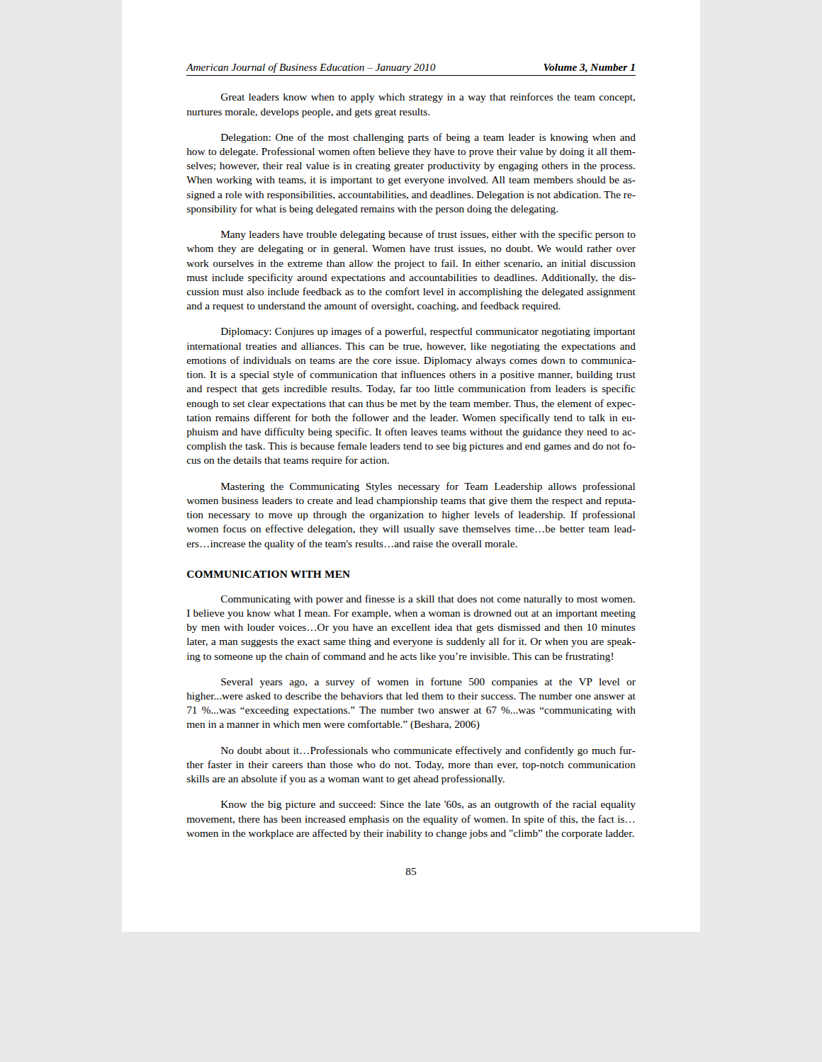American Journal of Business Education – January 2010 Volume 3, Number 1
Great leaders know when to apply which strategy in a way that reinforces the team concept, nurtures morale, develops people, and gets great results.
Delegation: One of the most challenging parts of being a team leader is knowing when and how to delegate. Professional women often believe they have to prove their value by doing it all themselves; however, their real value is in creating greater productivity by engaging others in the process. When working with teams, it is important to get everyone involved. All team members should be assigned a role with responsibilities, accountabilities, and deadlines. Delegation is not abdication. The responsibility for what is being delegated remains with the person doing the delegating.
Many leaders have trouble delegating because of trust issues, either with the specific person to whom they are delegating or in general. Women have trust issues, no doubt. We would rather over work ourselves in the extreme than allow the project to fail. In either scenario, an initial discussion must include specificity around expectations and accountabilities to deadlines. Additionally, the discussion must also include feedback as to the comfort level in accomplishing the delegated assignment and a request to understand the amount of oversight, coaching, and feedback required.
Diplomacy: Conjures up images of a powerful, respectful communicator negotiating important international treaties and alliances. This can be true, however, like negotiating the expectations and emotions of individuals on teams are the core issue. Diplomacy always comes down to communication. It is a special style of communication that influences others in a positive manner, building trust and respect that gets incredible results. Today, far too little communication from leaders is specific enough to set clear expectations that can thus be met by the team member. Thus, the element of expectation remains different for both the follower and the leader. Women specifically tend to talk in euphuism and have difficulty being specific. It often leaves teams without the guidance they need to accomplish the task. This is because female leaders tend to see big pictures and end games and do not focus on the details that teams require for action.
Mastering the Communicating Styles necessary for Team Leadership allows professional women business leaders to create and lead championship teams that give them the respect and reputation necessary to move up through the organization to higher levels of leadership. If professional women focus on effective delegation, they will usually save themselves time…be better team leaders…increase the quality of the team's results…and raise the overall morale.
COMMUNICATION WITH MEN
Communicating with power and finesse is a skill that does not come naturally to most women. I believe you know what I mean. For example, when a woman is drowned out at an important meeting by men with louder voices…Or you have an excellent idea that gets dismissed and then 10 minutes later, a man suggests the exact same thing and everyone is suddenly all for it. Or when you are speaking to someone up the chain of command and he acts like you’re invisible. This can be frustrating!
Several years ago, a survey of women in fortune 500 companies at the VP level or higher...were asked to describe the behaviors that led them to their success. The number one answer at 71 %...was “exceeding expectations.” The number two answer at 67 %...was “communicating with men in a manner in which men were comfortable.” (Beshara, 2006)
No doubt about it…Professionals who communicate effectively and confidently go much further faster in their careers than those who do not. Today, more than ever, top-notch communication skills are an absolute if you as a woman want to get ahead professionally.
Know the big picture and succeed: Since the late '60s, as an outgrowth of the racial equality movement, there has been increased emphasis on the equality of women. In spite of this, the fact is…women in the workplace are affected by their inability to change jobs and "climb” the corporate ladder.
85